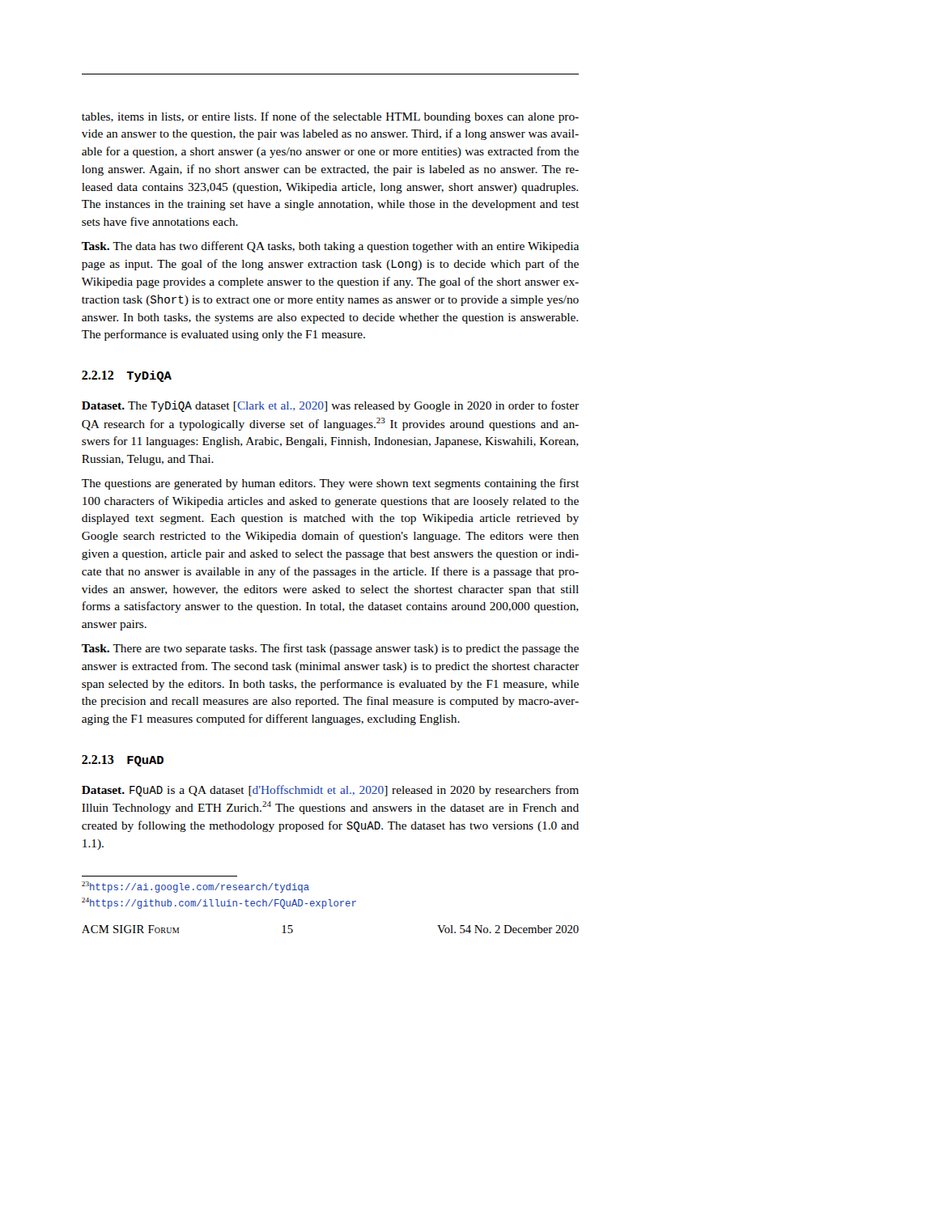tables, items in lists, or entire lists. If none of the selectable HTML bounding boxes can alone provide an answer to the question, the pair was labeled as no answer. Third, if a long answer was available for a question, a short answer (a yes/no answer or one or more entities) was extracted from the long answer. Again, if no short answer can be extracted, the pair is labeled as no answer. The released data contains 323,045 (question, Wikipedia article, long answer, short answer) quadruples. The instances in the training set have a single annotation, while those in the development and test sets have five annotations each.
Task. The data has two different QA tasks, both taking a question together with an entire Wikipedia page as input. The goal of the long answer extraction task (Long) is to decide which part of the Wikipedia page provides a complete answer to the question if any. The goal of the short answer extraction task (Short) is to extract one or more entity names as answer or to provide a simple yes/no answer. In both tasks, the systems are also expected to decide whether the question is answerable. The performance is evaluated using only the F1 measure.
2.2.12 TyDiQA
Dataset. The TyDiQA dataset [Clark et al., 2020] was released by Google in 2020 in order to foster QA research for a typologically diverse set of languages.23 It provides around questions and answers for 11 languages: English, Arabic, Bengali, Finnish, Indonesian, Japanese, Kiswahili, Korean, Russian, Telugu, and Thai.
The questions are generated by human editors. They were shown text segments containing the first 100 characters of Wikipedia articles and asked to generate questions that are loosely related to the displayed text segment. Each question is matched with the top Wikipedia article retrieved by Google search restricted to the Wikipedia domain of question's language. The editors were then given a question, article pair and asked to select the passage that best answers the question or indicate that no answer is available in any of the passages in the article. If there is a passage that provides an answer, however, the editors were asked to select the shortest character span that still forms a satisfactory answer to the question. In total, the dataset contains around 200,000 question, answer pairs.
Task. There are two separate tasks. The first task (passage answer task) is to predict the passage the answer is extracted from. The second task (minimal answer task) is to predict the shortest character span selected by the editors. In both tasks, the performance is evaluated by the F1 measure, while the precision and recall measures are also reported. The final measure is computed by macro-averaging the F1 measures computed for different languages, excluding English.
2.2.13 FQuAD
Dataset. FQuAD is a QA dataset [d'Hoffschmidt et al., 2020] released in 2020 by researchers from Illuin Technology and ETH Zurich.24 The questions and answers in the dataset are in French and created by following the methodology proposed for SQuAD. The dataset has two versions (1.0 and 1.1).
23https://ai.google.com/research/tydiqa
24https://github.com/illuin-tech/FQuAD-explorer
| ACM SIGIR Forum | 15 | Vol. 54 No. 2 December 2020 |